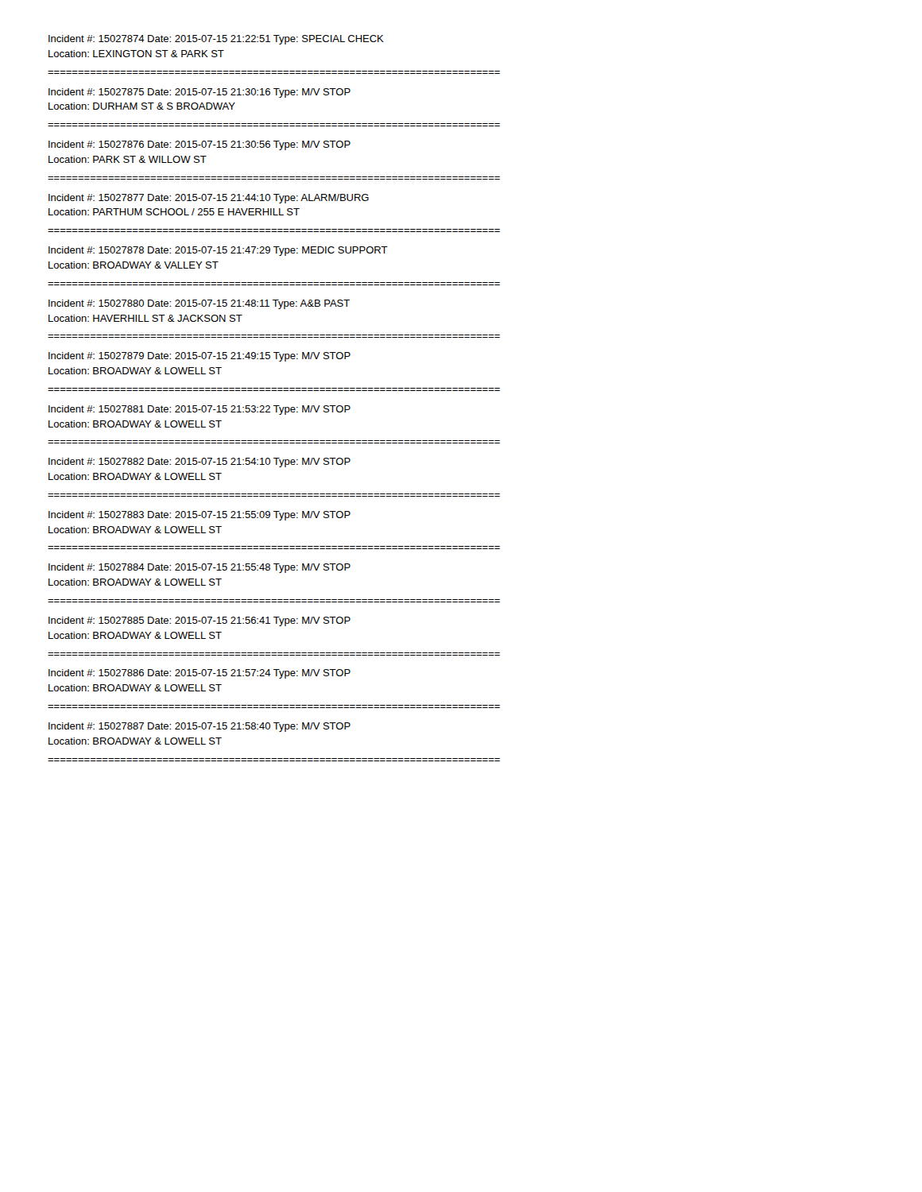Incident #: 15027874 Date: 2015-07-15 21:22:51 Type: SPECIAL CHECK
Location: LEXINGTON ST & PARK ST
===========================================================================
Incident #: 15027875 Date: 2015-07-15 21:30:16 Type: M/V STOP
Location: DURHAM ST & S BROADWAY
===========================================================================
Incident #: 15027876 Date: 2015-07-15 21:30:56 Type: M/V STOP
Location: PARK ST & WILLOW ST
===========================================================================
Incident #: 15027877 Date: 2015-07-15 21:44:10 Type: ALARM/BURG
Location: PARTHUM SCHOOL / 255 E HAVERHILL ST
===========================================================================
Incident #: 15027878 Date: 2015-07-15 21:47:29 Type: MEDIC SUPPORT
Location: BROADWAY & VALLEY ST
===========================================================================
Incident #: 15027880 Date: 2015-07-15 21:48:11 Type: A&B PAST
Location: HAVERHILL ST & JACKSON ST
===========================================================================
Incident #: 15027879 Date: 2015-07-15 21:49:15 Type: M/V STOP
Location: BROADWAY & LOWELL ST
===========================================================================
Incident #: 15027881 Date: 2015-07-15 21:53:22 Type: M/V STOP
Location: BROADWAY & LOWELL ST
===========================================================================
Incident #: 15027882 Date: 2015-07-15 21:54:10 Type: M/V STOP
Location: BROADWAY & LOWELL ST
===========================================================================
Incident #: 15027883 Date: 2015-07-15 21:55:09 Type: M/V STOP
Location: BROADWAY & LOWELL ST
===========================================================================
Incident #: 15027884 Date: 2015-07-15 21:55:48 Type: M/V STOP
Location: BROADWAY & LOWELL ST
===========================================================================
Incident #: 15027885 Date: 2015-07-15 21:56:41 Type: M/V STOP
Location: BROADWAY & LOWELL ST
===========================================================================
Incident #: 15027886 Date: 2015-07-15 21:57:24 Type: M/V STOP
Location: BROADWAY & LOWELL ST
===========================================================================
Incident #: 15027887 Date: 2015-07-15 21:58:40 Type: M/V STOP
Location: BROADWAY & LOWELL ST
===========================================================================